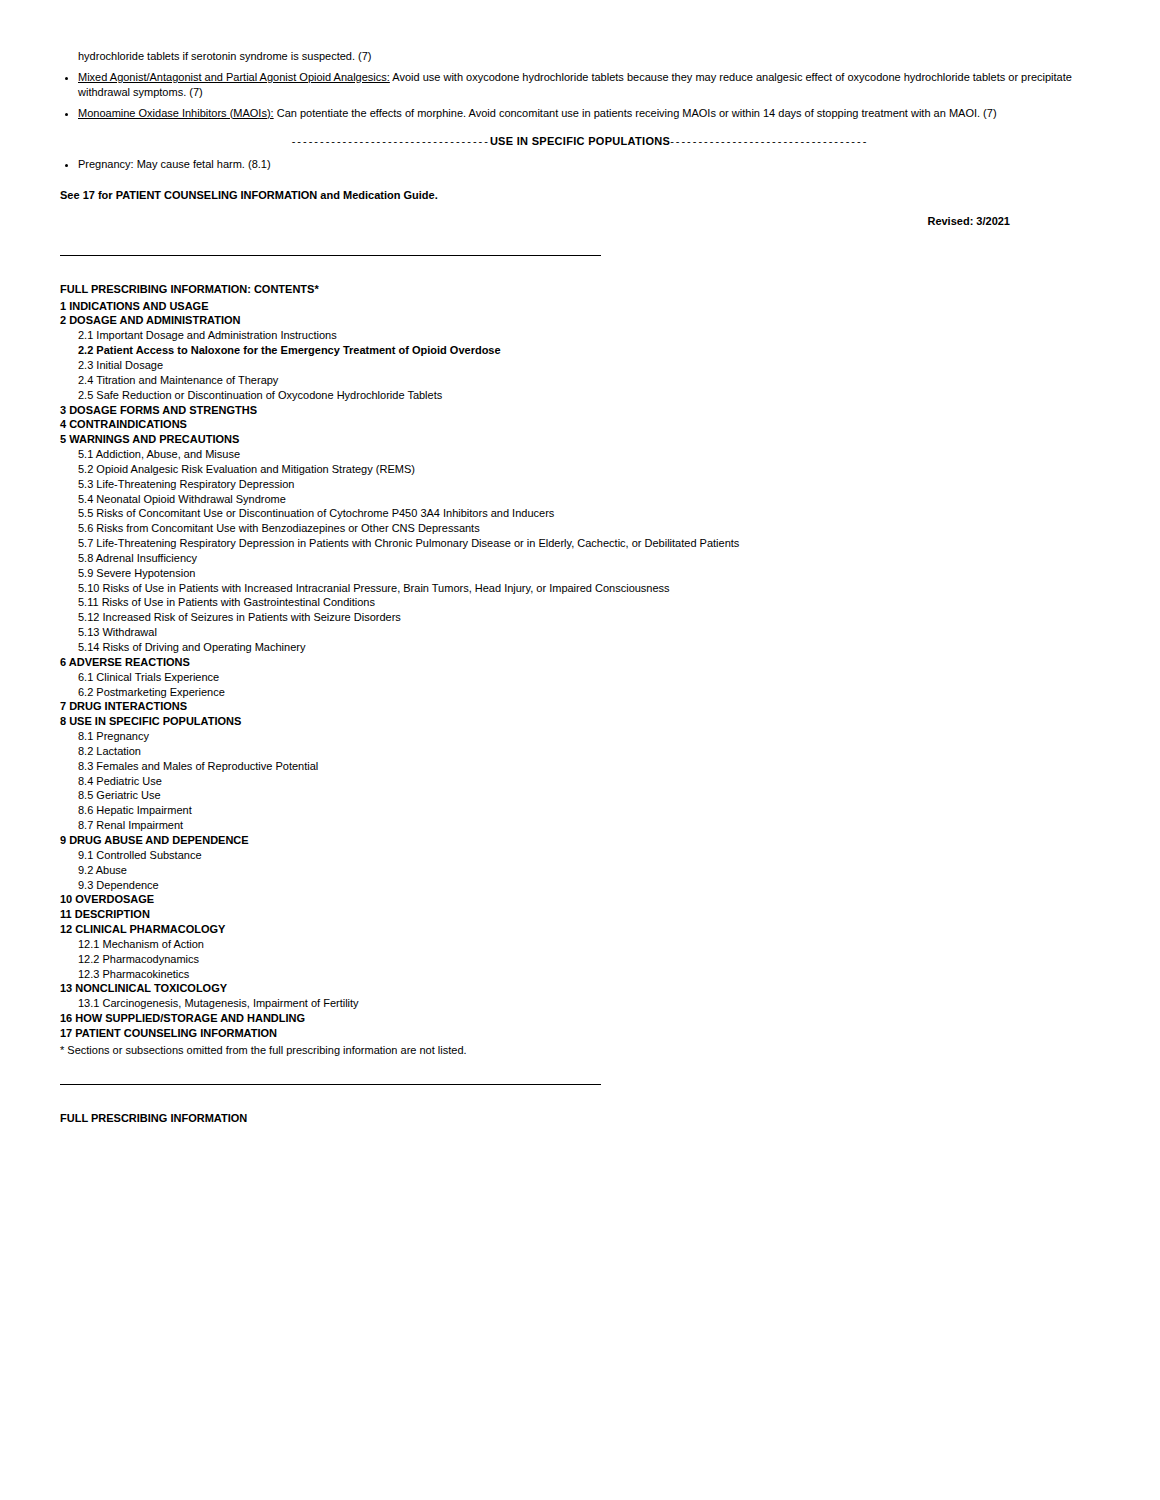hydrochloride tablets if serotonin syndrome is suspected. (7)
Mixed Agonist/Antagonist and Partial Agonist Opioid Analgesics: Avoid use with oxycodone hydrochloride tablets because they may reduce analgesic effect of oxycodone hydrochloride tablets or precipitate withdrawal symptoms. (7)
Monoamine Oxidase Inhibitors (MAOIs): Can potentiate the effects of morphine. Avoid concomitant use in patients receiving MAOIs or within 14 days of stopping treatment with an MAOI. (7)
-----------------------------------USE IN SPECIFIC POPULATIONS-----------------------------------
Pregnancy: May cause fetal harm. (8.1)
See 17 for PATIENT COUNSELING INFORMATION and Medication Guide.
Revised: 3/2021
FULL PRESCRIBING INFORMATION: CONTENTS*
1 INDICATIONS AND USAGE
2 DOSAGE AND ADMINISTRATION
2.1 Important Dosage and Administration Instructions
2.2 Patient Access to Naloxone for the Emergency Treatment of Opioid Overdose
2.3 Initial Dosage
2.4 Titration and Maintenance of Therapy
2.5 Safe Reduction or Discontinuation of Oxycodone Hydrochloride Tablets
3 DOSAGE FORMS AND STRENGTHS
4 CONTRAINDICATIONS
5 WARNINGS AND PRECAUTIONS
5.1 Addiction, Abuse, and Misuse
5.2 Opioid Analgesic Risk Evaluation and Mitigation Strategy (REMS)
5.3 Life-Threatening Respiratory Depression
5.4 Neonatal Opioid Withdrawal Syndrome
5.5 Risks of Concomitant Use or Discontinuation of Cytochrome P450 3A4 Inhibitors and Inducers
5.6 Risks from Concomitant Use with Benzodiazepines or Other CNS Depressants
5.7 Life-Threatening Respiratory Depression in Patients with Chronic Pulmonary Disease or in Elderly, Cachectic, or Debilitated Patients
5.8 Adrenal Insufficiency
5.9 Severe Hypotension
5.10 Risks of Use in Patients with Increased Intracranial Pressure, Brain Tumors, Head Injury, or Impaired Consciousness
5.11 Risks of Use in Patients with Gastrointestinal Conditions
5.12 Increased Risk of Seizures in Patients with Seizure Disorders
5.13 Withdrawal
5.14 Risks of Driving and Operating Machinery
6 ADVERSE REACTIONS
6.1 Clinical Trials Experience
6.2 Postmarketing Experience
7 DRUG INTERACTIONS
8 USE IN SPECIFIC POPULATIONS
8.1 Pregnancy
8.2 Lactation
8.3 Females and Males of Reproductive Potential
8.4 Pediatric Use
8.5 Geriatric Use
8.6 Hepatic Impairment
8.7 Renal Impairment
9 DRUG ABUSE AND DEPENDENCE
9.1 Controlled Substance
9.2 Abuse
9.3 Dependence
10 OVERDOSAGE
11 DESCRIPTION
12 CLINICAL PHARMACOLOGY
12.1 Mechanism of Action
12.2 Pharmacodynamics
12.3 Pharmacokinetics
13 NONCLINICAL TOXICOLOGY
13.1 Carcinogenesis, Mutagenesis, Impairment of Fertility
16 HOW SUPPLIED/STORAGE AND HANDLING
17 PATIENT COUNSELING INFORMATION
* Sections or subsections omitted from the full prescribing information are not listed.
FULL PRESCRIBING INFORMATION